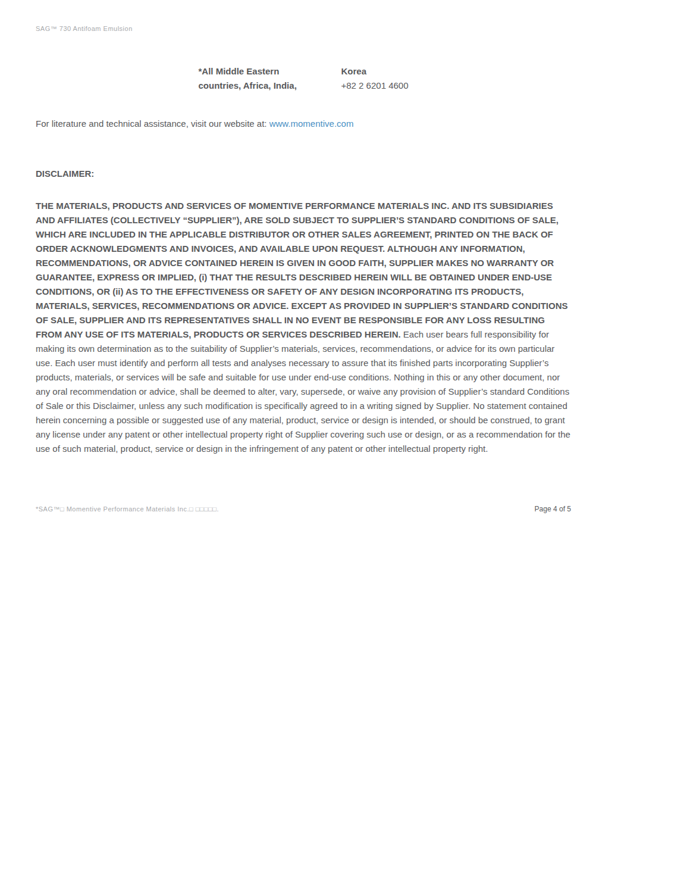SAG™ 730 Antifoam Emulsion
*All Middle Eastern countries, Africa, India,
Korea +82 2 6201 4600
For literature and technical assistance, visit our website at: www.momentive.com
DISCLAIMER:
THE MATERIALS, PRODUCTS AND SERVICES OF MOMENTIVE PERFORMANCE MATERIALS INC. AND ITS SUBSIDIARIES AND AFFILIATES (COLLECTIVELY “SUPPLIER”), ARE SOLD SUBJECT TO SUPPLIER’S STANDARD CONDITIONS OF SALE, WHICH ARE INCLUDED IN THE APPLICABLE DISTRIBUTOR OR OTHER SALES AGREEMENT, PRINTED ON THE BACK OF ORDER ACKNOWLEDGMENTS AND INVOICES, AND AVAILABLE UPON REQUEST. ALTHOUGH ANY INFORMATION, RECOMMENDATIONS, OR ADVICE CONTAINED HEREIN IS GIVEN IN GOOD FAITH, SUPPLIER MAKES NO WARRANTY OR GUARANTEE, EXPRESS OR IMPLIED, (i) THAT THE RESULTS DESCRIBED HEREIN WILL BE OBTAINED UNDER END-USE CONDITIONS, OR (ii) AS TO THE EFFECTIVENESS OR SAFETY OF ANY DESIGN INCORPORATING ITS PRODUCTS, MATERIALS, SERVICES, RECOMMENDATIONS OR ADVICE. EXCEPT AS PROVIDED IN SUPPLIER’S STANDARD CONDITIONS OF SALE, SUPPLIER AND ITS REPRESENTATIVES SHALL IN NO EVENT BE RESPONSIBLE FOR ANY LOSS RESULTING FROM ANY USE OF ITS MATERIALS, PRODUCTS OR SERVICES DESCRIBED HEREIN. Each user bears full responsibility for making its own determination as to the suitability of Supplier’s materials, services, recommendations, or advice for its own particular use. Each user must identify and perform all tests and analyses necessary to assure that its finished parts incorporating Supplier’s products, materials, or services will be safe and suitable for use under end-use conditions. Nothing in this or any other document, nor any oral recommendation or advice, shall be deemed to alter, vary, supersede, or waive any provision of Supplier’s standard Conditions of Sale or this Disclaimer, unless any such modification is specifically agreed to in a writing signed by Supplier. No statement contained herein concerning a possible or suggested use of any material, product, service or design is intended, or should be construed, to grant any license under any patent or other intellectual property right of Supplier covering such use or design, or as a recommendation for the use of such material, product, service or design in the infringement of any patent or other intellectual property right.
*SAG™□ Momentive Performance Materials Inc.□ □□□□□.
Page 4 of 5